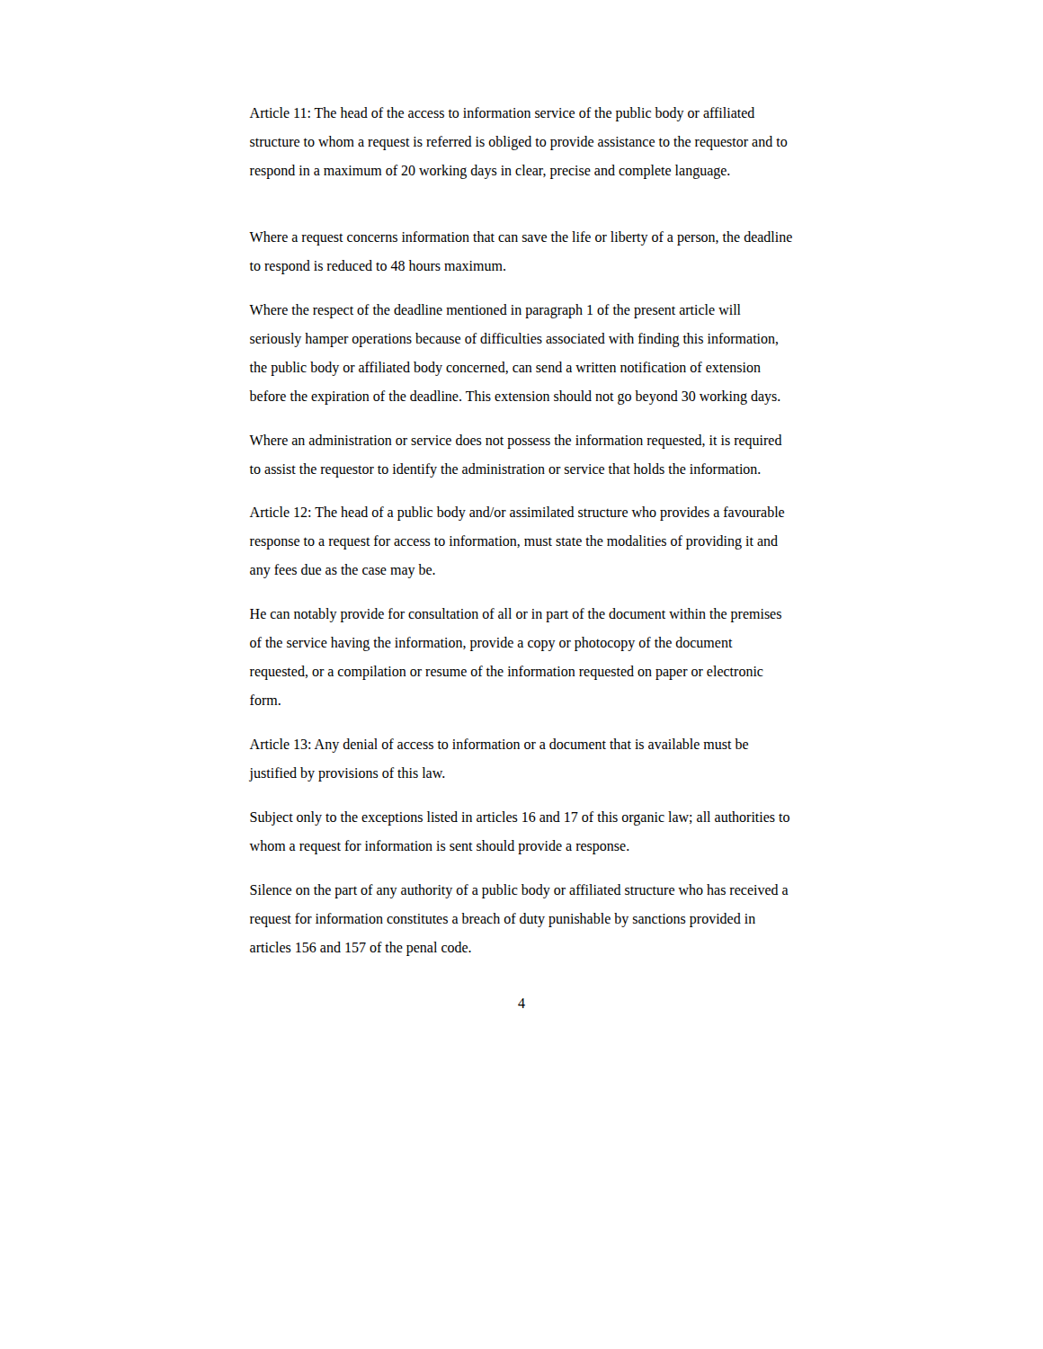Article 11: The head of the access to information service of the public body or affiliated structure to whom a request is referred is obliged to provide assistance to the requestor and to respond in a maximum of 20 working days in clear, precise and complete language.
Where a request concerns information that can save the life or liberty of a person, the deadline to respond is reduced to 48 hours maximum.
Where the respect of the deadline mentioned in paragraph 1 of the present article will seriously hamper operations because of difficulties associated with finding this information, the public body or affiliated body concerned, can send a written notification of extension before the expiration of the deadline. This extension should not go beyond 30 working days.
Where an administration or service does not possess the information requested, it is required to assist the requestor to identify the administration or service that holds the information.
Article 12: The head of a public body and/or assimilated structure who provides a favourable response to a request for access to information, must state the modalities of providing it and any fees due as the case may be.
He can notably provide for consultation of all or in part of the document within the premises of the service having the information, provide a copy or photocopy of the document requested, or a compilation or resume of the information requested on paper or electronic form.
Article 13: Any denial of access to information or a document that is available must be justified by provisions of this law.
Subject only to the exceptions listed in articles 16 and 17 of this organic law; all authorities to whom a request for information is sent should provide a response.
Silence on the part of any authority of a public body or affiliated structure who has received a request for information constitutes a breach of duty punishable by sanctions provided in articles 156 and 157 of the penal code.
4